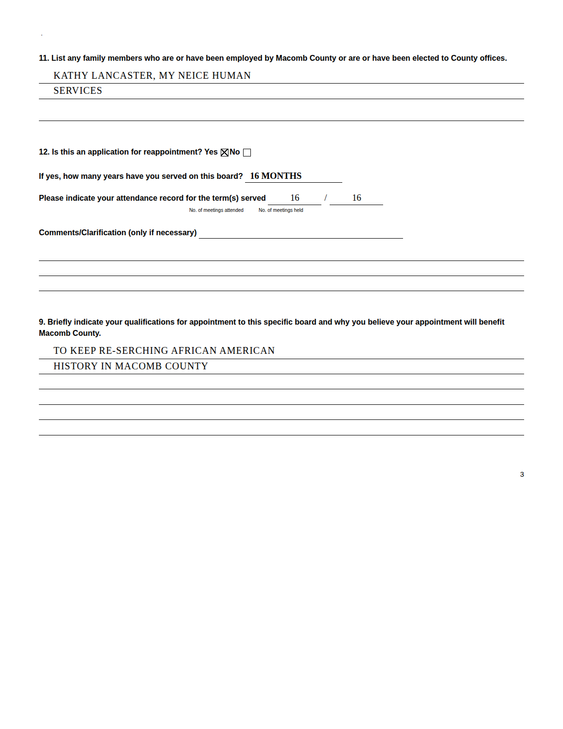.
11. List any family members who are or have been employed by Macomb County or are or have been elected to County offices.
Kathy Lancaster, my neice Human
Services
12. Is this an application for reappointment? Yes No
If yes, how many years have you served on this board? 16 Months
Please indicate your attendance record for the term(s) served 16/16
No. of meetings attended No. of meetings held
Comments/Clarification (only if necessary)
9. Briefly indicate your qualifications for appointment to this specific board and why you believe your appointment will benefit Macomb County.
To keep re-serching African American
History in Macomb County
3